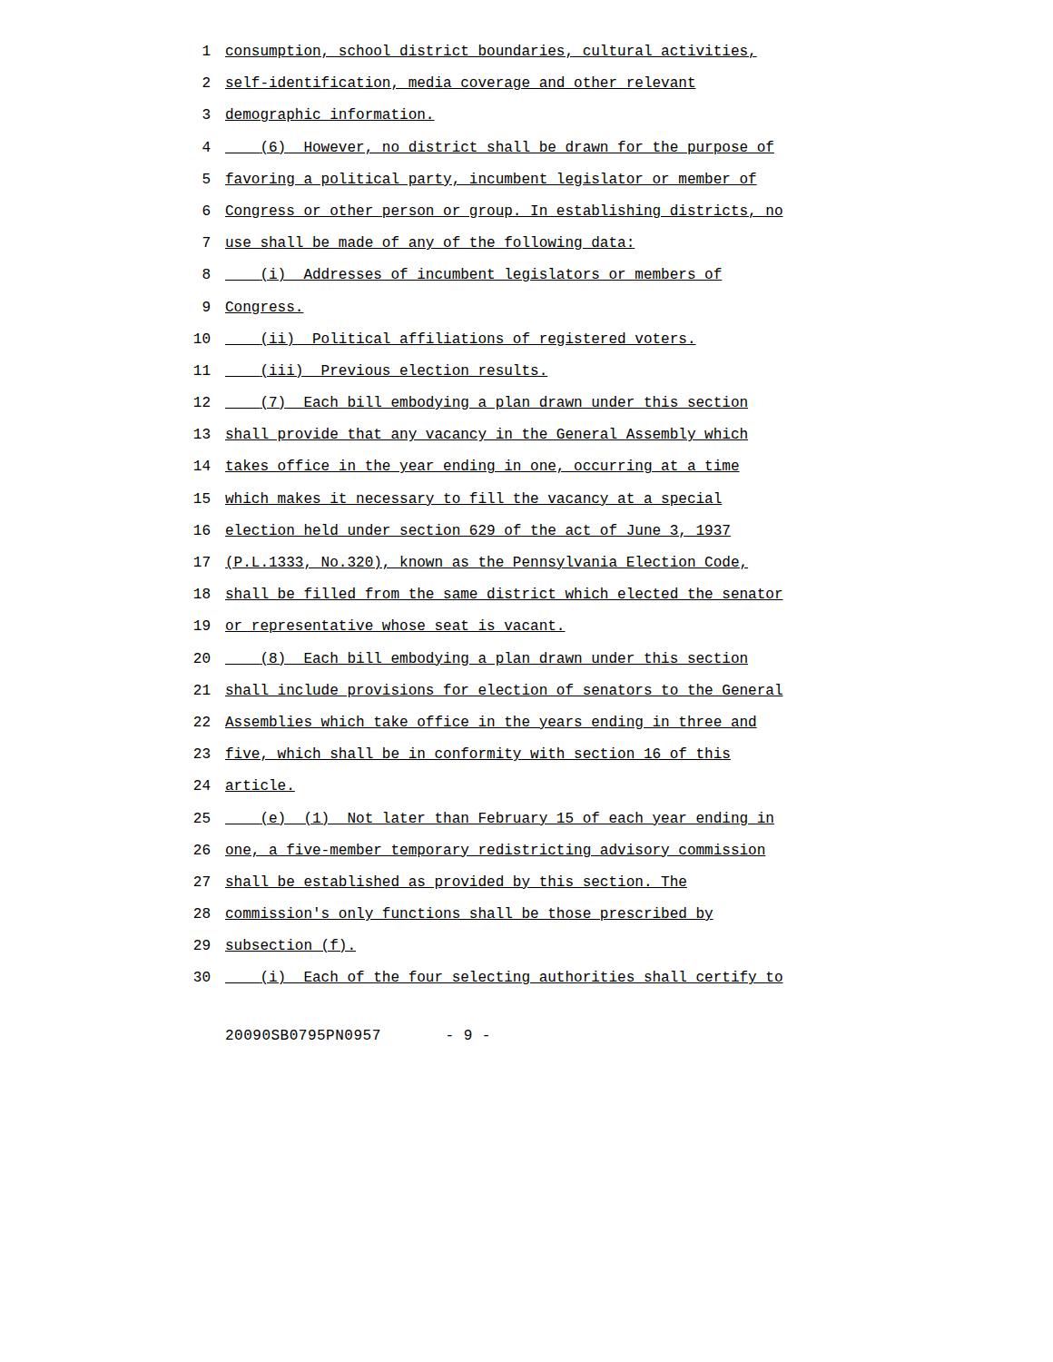consumption, school district boundaries, cultural activities,
self-identification, media coverage and other relevant
demographic information.
(6) However, no district shall be drawn for the purpose of
favoring a political party, incumbent legislator or member of
Congress or other person or group. In establishing districts, no
use shall be made of any of the following data:
(i) Addresses of incumbent legislators or members of
Congress.
(ii) Political affiliations of registered voters.
(iii) Previous election results.
(7) Each bill embodying a plan drawn under this section
shall provide that any vacancy in the General Assembly which
takes office in the year ending in one, occurring at a time
which makes it necessary to fill the vacancy at a special
election held under section 629 of the act of June 3, 1937
(P.L.1333, No.320), known as the Pennsylvania Election Code,
shall be filled from the same district which elected the senator
or representative whose seat is vacant.
(8) Each bill embodying a plan drawn under this section
shall include provisions for election of senators to the General
Assemblies which take office in the years ending in three and
five, which shall be in conformity with section 16 of this
article.
(e) (1) Not later than February 15 of each year ending in
one, a five-member temporary redistricting advisory commission
shall be established as provided by this section. The
commission's only functions shall be those prescribed by
subsection (f).
(i) Each of the four selecting authorities shall certify to
20090SB0795PN0957 - 9 -